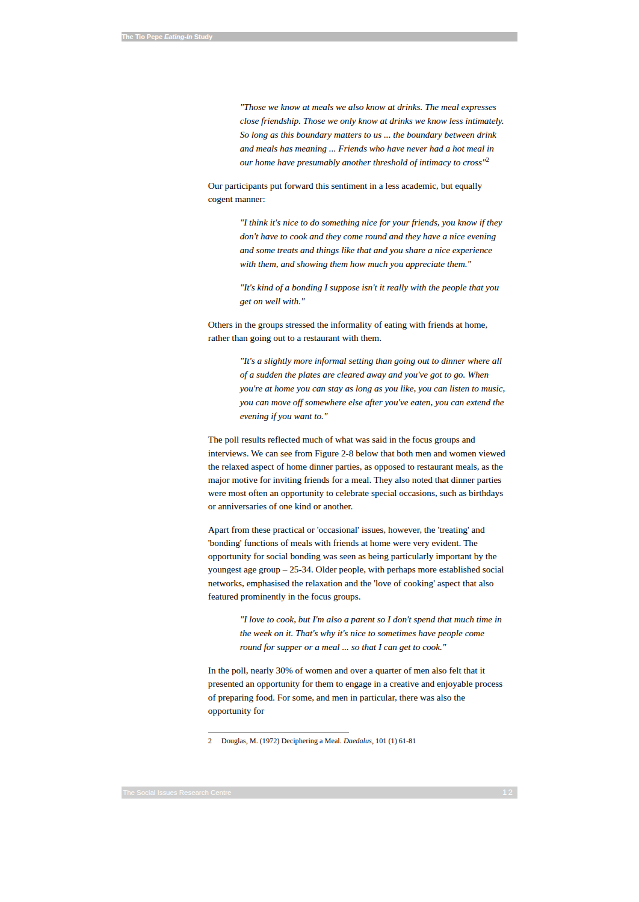The Tio Pepe Eating-In Study
"Those we know at meals we also know at drinks. The meal expresses close friendship. Those we only know at drinks we know less intimately. So long as this boundary matters to us ... the boundary between drink and meals has meaning ... Friends who have never had a hot meal in our home have presumably another threshold of intimacy to cross"2
Our participants put forward this sentiment in a less academic, but equally cogent manner:
"I think it's nice to do something nice for your friends, you know if they don't have to cook and they come round and they have a nice evening and some treats and things like that and you share a nice experience with them, and showing them how much you appreciate them."
"It's kind of a bonding I suppose isn't it really with the people that you get on well with."
Others in the groups stressed the informality of eating with friends at home, rather than going out to a restaurant with them.
"It's a slightly more informal setting than going out to dinner where all of a sudden the plates are cleared away and you've got to go. When you're at home you can stay as long as you like, you can listen to music, you can move off somewhere else after you've eaten, you can extend the evening if you want to."
The poll results reflected much of what was said in the focus groups and interviews. We can see from Figure 2-8 below that both men and women viewed the relaxed aspect of home dinner parties, as opposed to restaurant meals, as the major motive for inviting friends for a meal. They also noted that dinner parties were most often an opportunity to celebrate special occasions, such as birthdays or anniversaries of one kind or another.
Apart from these practical or 'occasional' issues, however, the 'treating' and 'bonding' functions of meals with friends at home were very evident. The opportunity for social bonding was seen as being particularly important by the youngest age group – 25-34. Older people, with perhaps more established social networks, emphasised the relaxation and the 'love of cooking' aspect that also featured prominently in the focus groups.
"I love to cook, but I'm also a parent so I don't spend that much time in the week on it. That's why it's nice to sometimes have people come round for supper or a meal ... so that I can get to cook."
In the poll, nearly 30% of women and over a quarter of men also felt that it presented an opportunity for them to engage in a creative and enjoyable process of preparing food. For some, and men in particular, there was also the opportunity for
2
Douglas, M. (1972) Deciphering a Meal. Daedalus, 101 (1) 61-81
The Social Issues Research Centre
12